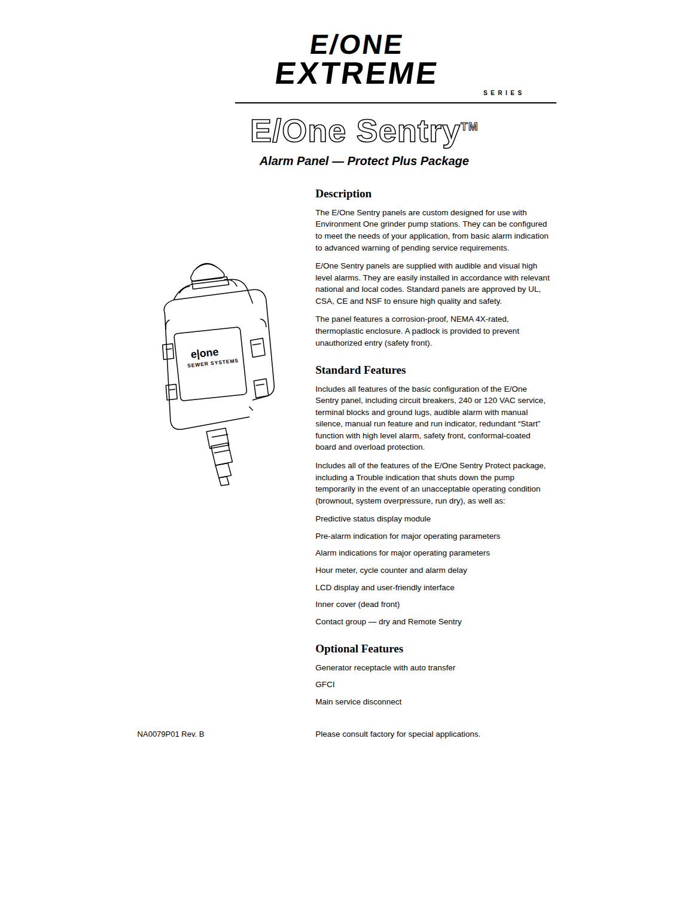E/ONE
EXTREME
SERIES
E/One SentryTM
Alarm Panel — Protect Plus Package
e|one SEWER SYSTEMS
Description
The E/One Sentry panels are custom designed for use with Environment One grinder pump stations. They can be configured to meet the needs of your application, from basic alarm indication to advanced warning of pending service requirements.
E/One Sentry panels are supplied with audible and visual high level alarms. They are easily installed in accordance with relevant national and local codes. Standard panels are approved by UL, CSA, CE and NSF to ensure high quality and safety.
The panel features a corrosion-proof, NEMA 4X-rated, thermoplastic enclosure. A padlock is provided to prevent unauthorized entry (safety front).
Standard Features
Includes all features of the basic configuration of the E/One Sentry panel, including circuit breakers, 240 or 120 VAC service, terminal blocks and ground lugs, audible alarm with manual silence, manual run feature and run indicator, redundant “Start” function with high level alarm, safety front, conformal-coated board and overload protection.
Includes all of the features of the E/One Sentry Protect package, including a Trouble indication that shuts down the pump temporarily in the event of an unacceptable operating condition (brownout, system overpressure, run dry), as well as:
Predictive status display module
Pre-alarm indication for major operating parameters
Alarm indications for major operating parameters
Hour meter, cycle counter and alarm delay
LCD display and user-friendly interface
Inner cover (dead front)
Contact group — dry and Remote Sentry
Optional Features
Generator receptacle with auto transfer
GFCI
Main service disconnect
NA0079P01 Rev. B
Please consult factory for special applications.